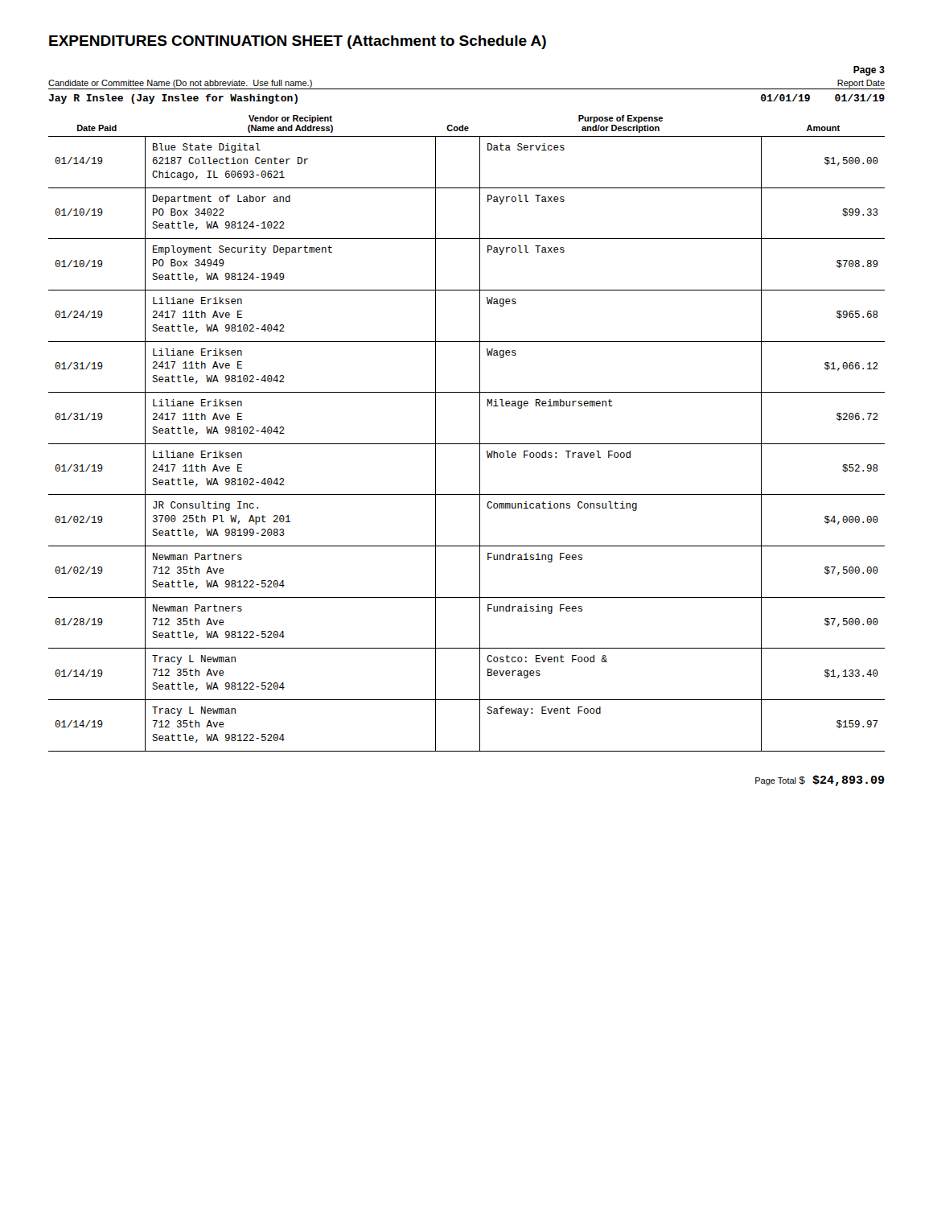EXPENDITURES CONTINUATION SHEET (Attachment to Schedule A)
Page 3
Candidate or Committee Name (Do not abbreviate. Use full name.)
Report Date
Jay R Inslee (Jay Inslee for Washington)
01/01/1901/31/19
| Date Paid | Vendor or Recipient (Name and Address) | Code | Purpose of Expense and/or Description | Amount |
| --- | --- | --- | --- | --- |
| 01/14/19 | Blue State Digital 62187 Collection Center Dr Chicago, IL 60693-0621 | | Data Services | $1,500.00 |
| 01/10/19 | Department of Labor and PO Box 34022 Seattle, WA 98124-1022 | | Payroll Taxes | $99.33 |
| 01/10/19 | Employment Security Department PO Box 34949 Seattle, WA 98124-1949 | | Payroll Taxes | $708.89 |
| 01/24/19 | Liliane Eriksen 2417 11th Ave E Seattle, WA 98102-4042 | | Wages | $965.68 |
| 01/31/19 | Liliane Eriksen 2417 11th Ave E Seattle, WA 98102-4042 | | Wages | $1,066.12 |
| 01/31/19 | Liliane Eriksen 2417 11th Ave E Seattle, WA 98102-4042 | | Mileage Reimbursement | $206.72 |
| 01/31/19 | Liliane Eriksen 2417 11th Ave E Seattle, WA 98102-4042 | | Whole Foods: Travel Food | $52.98 |
| 01/02/19 | JR Consulting Inc. 3700 25th Pl W, Apt 201 Seattle, WA 98199-2083 | | Communications Consulting | $4,000.00 |
| 01/02/19 | Newman Partners 712 35th Ave Seattle, WA 98122-5204 | | Fundraising Fees | $7,500.00 |
| 01/28/19 | Newman Partners 712 35th Ave Seattle, WA 98122-5204 | | Fundraising Fees | $7,500.00 |
| 01/14/19 | Tracy L Newman 712 35th Ave Seattle, WA 98122-5204 | | Costco: Event Food & Beverages | $1,133.40 |
| 01/14/19 | Tracy L Newman 712 35th Ave Seattle, WA 98122-5204 | | Safeway: Event Food | $159.97 |
Page Total $ $24,893.09